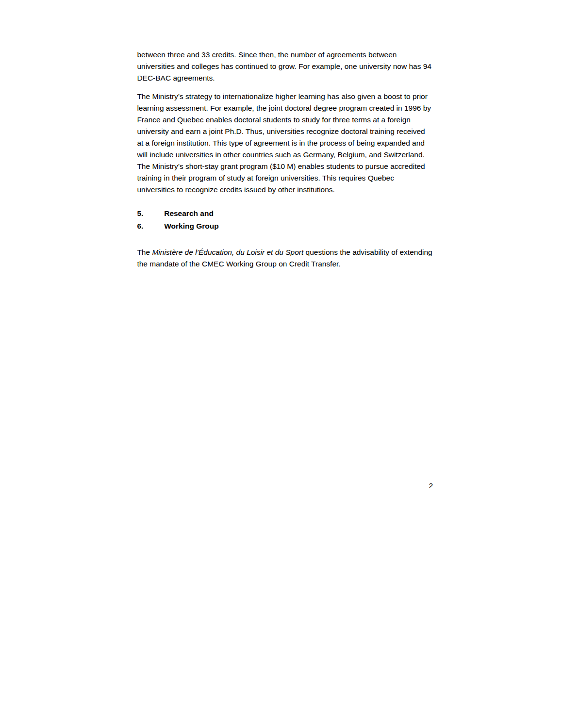between three and 33 credits. Since then, the number of agreements between universities and colleges has continued to grow. For example, one university now has 94 DEC-BAC agreements.
The Ministry’s strategy to internationalize higher learning has also given a boost to prior learning assessment. For example, the joint doctoral degree program created in 1996 by France and Quebec enables doctoral students to study for three terms at a foreign university and earn a joint Ph.D. Thus, universities recognize doctoral training received at a foreign institution. This type of agreement is in the process of being expanded and will include universities in other countries such as Germany, Belgium, and Switzerland. The Ministry’s short-stay grant program ($10 M) enables students to pursue accredited training in their program of study at foreign universities. This requires Quebec universities to recognize credits issued by other institutions.
5. Research and
6. Working Group
The Ministère de l’Éducation, du Loisir et du Sport questions the advisability of extending the mandate of the CMEC Working Group on Credit Transfer.
2